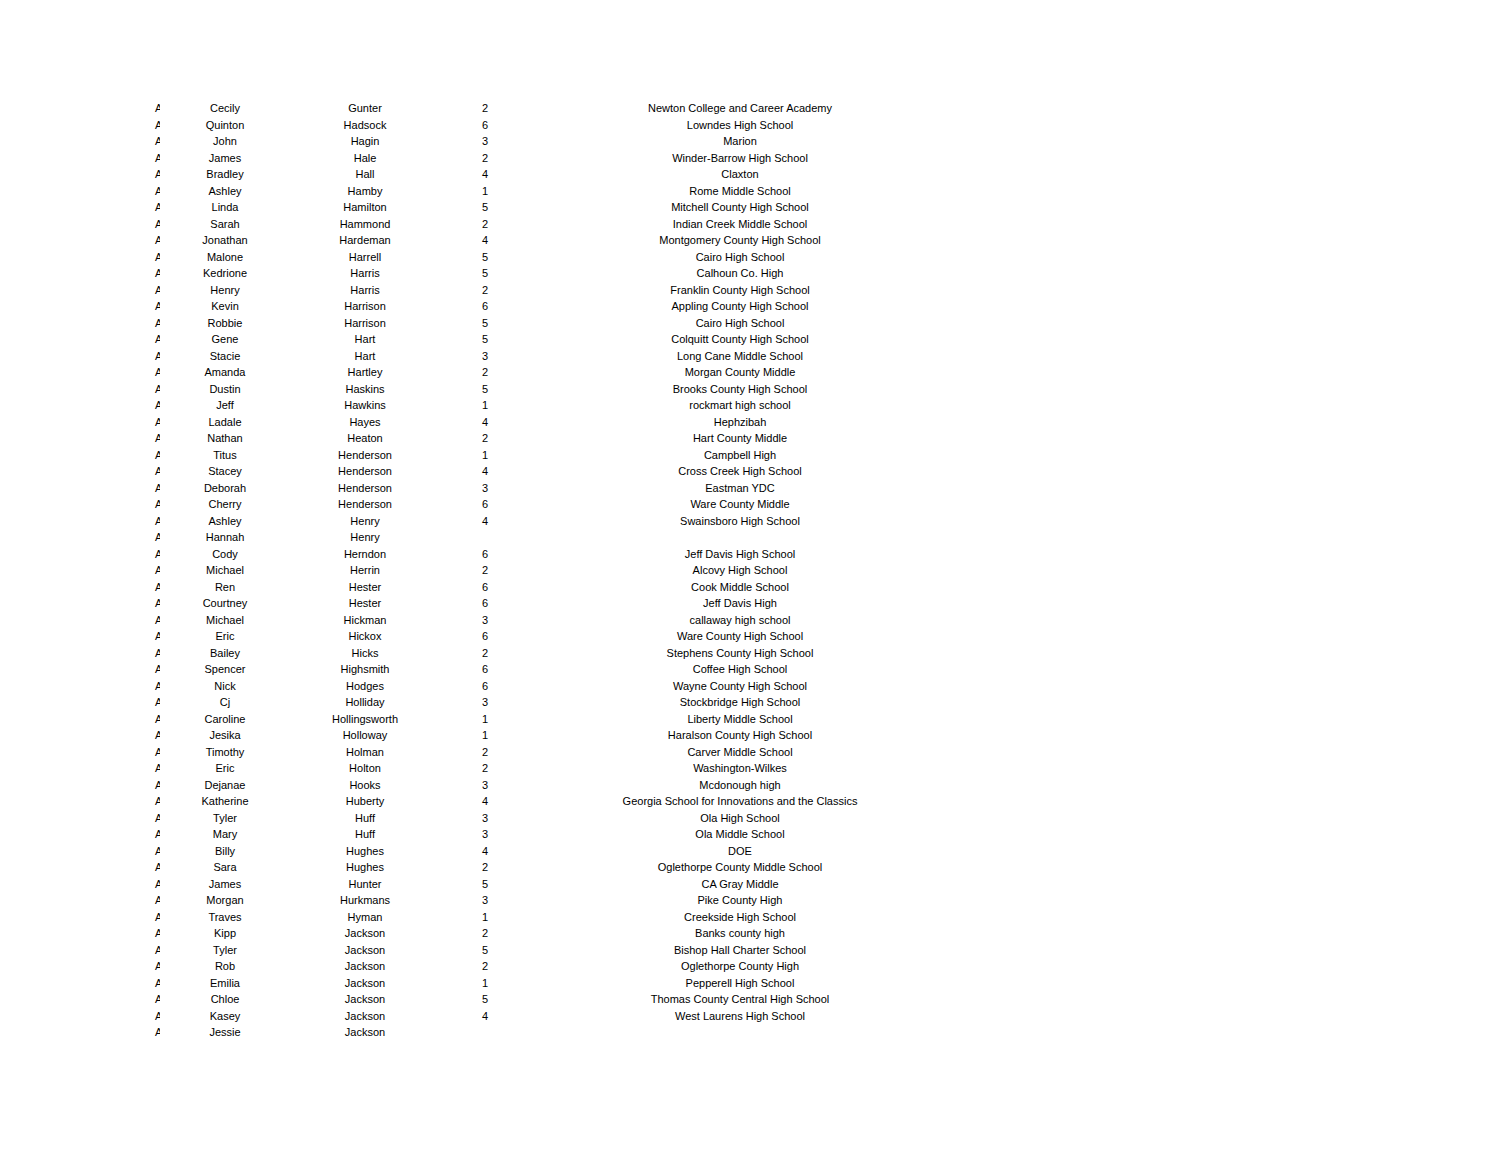| Agriculture Teacher/State Staff | Cecily | Gunter | 2 | Newton College and Career Academy | |
| Agriculture Teacher/State Staff | Quinton | Hadsock | 6 | Lowndes High School | |
| Agriculture Teacher/State Staff | John | Hagin | 3 | Marion | |
| Agriculture Teacher/State Staff | James | Hale | 2 | Winder-Barrow High School | |
| Agriculture Teacher/State Staff | Bradley | Hall | 4 | Claxton | |
| Agriculture Teacher/State Staff | Ashley | Hamby | 1 | Rome Middle School | |
| Agriculture Teacher/State Staff | Linda | Hamilton | 5 | Mitchell County High School | |
| Agriculture Teacher/State Staff | Sarah | Hammond | 2 | Indian Creek Middle School | |
| Agriculture Teacher/State Staff | Jonathan | Hardeman | 4 | Montgomery County High School | |
| Agriculture Teacher/State Staff | Malone | Harrell | 5 | Cairo High School | |
| Agriculture Teacher/State Staff | Kedrione | Harris | 5 | Calhoun Co. High | |
| Agriculture Teacher/State Staff | Henry | Harris | 2 | Franklin County High School | |
| Agriculture Teacher/State Staff | Kevin | Harrison | 6 | Appling County High School | |
| Agriculture Teacher/State Staff | Robbie | Harrison | 5 | Cairo High School | |
| Agriculture Teacher/State Staff | Gene | Hart | 5 | Colquitt County High School | |
| Agriculture Teacher/State Staff | Stacie | Hart | 3 | Long Cane Middle School | |
| Agriculture Teacher/State Staff | Amanda | Hartley | 2 | Morgan County Middle | |
| Agriculture Teacher/State Staff | Dustin | Haskins | 5 | Brooks County High School | |
| Agriculture Teacher/State Staff | Jeff | Hawkins | 1 | rockmart high school | |
| Agriculture Teacher/State Staff | Ladale | Hayes | 4 | Hephzibah | |
| Agriculture Teacher/State Staff | Nathan | Heaton | 2 | Hart County Middle | |
| Agriculture Teacher/State Staff | Titus | Henderson | 1 | Campbell High | |
| Agriculture Teacher/State Staff | Stacey | Henderson | 4 | Cross Creek High School | |
| Agriculture Teacher/State Staff | Deborah | Henderson | 3 | Eastman YDC | |
| Agriculture Teacher/State Staff | Cherry | Henderson | 6 | Ware County Middle | |
| Agriculture Teacher/State Staff | Ashley | Henry | 4 | Swainsboro High School | |
| Agriculture Teacher/State Staff | Hannah | Henry | | | |
| Agriculture Teacher/State Staff | Cody | Herndon | 6 | Jeff Davis High School | |
| Agriculture Teacher/State Staff | Michael | Herrin | 2 | Alcovy High School | |
| Agriculture Teacher/State Staff | Ren | Hester | 6 | Cook Middle School | |
| Agriculture Teacher/State Staff | Courtney | Hester | 6 | Jeff Davis High | |
| Agriculture Teacher/State Staff | Michael | Hickman | 3 | callaway high school | |
| Agriculture Teacher/State Staff | Eric | Hickox | 6 | Ware County High School | |
| Agriculture Teacher/State Staff | Bailey | Hicks | 2 | Stephens County High School | |
| Agriculture Teacher/State Staff | Spencer | Highsmith | 6 | Coffee High School | |
| Agriculture Teacher/State Staff | Nick | Hodges | 6 | Wayne County High School | |
| Agriculture Teacher/State Staff | Cj | Holliday | 3 | Stockbridge High School | |
| Agriculture Teacher/State Staff | Caroline | Hollingsworth | 1 | Liberty Middle School | |
| Agriculture Teacher/State Staff | Jesika | Holloway | 1 | Haralson County High School | |
| Agriculture Teacher/State Staff | Timothy | Holman | 2 | Carver Middle School | |
| Agriculture Teacher/State Staff | Eric | Holton | 2 | Washington-Wilkes | |
| Agriculture Teacher/State Staff | Dejanae | Hooks | 3 | Mcdonough high | |
| Agriculture Teacher/State Staff | Katherine | Huberty | 4 | Georgia School for Innovations and the Classics | |
| Agriculture Teacher/State Staff | Tyler | Huff | 3 | Ola High School | |
| Agriculture Teacher/State Staff | Mary | Huff | 3 | Ola Middle School | |
| Agriculture Teacher/State Staff | Billy | Hughes | 4 | DOE | |
| Agriculture Teacher/State Staff | Sara | Hughes | 2 | Oglethorpe County Middle School | |
| Agriculture Teacher/State Staff | James | Hunter | 5 | CA Gray Middle | |
| Agriculture Teacher/State Staff | Morgan | Hurkmans | 3 | Pike County High | |
| Agriculture Teacher/State Staff | Traves | Hyman | 1 | Creekside High School | |
| Agriculture Teacher/State Staff | Kipp | Jackson | 2 | Banks county high | |
| Agriculture Teacher/State Staff | Tyler | Jackson | 5 | Bishop Hall Charter School | |
| Agriculture Teacher/State Staff | Rob | Jackson | 2 | Oglethorpe County High | |
| Agriculture Teacher/State Staff | Emilia | Jackson | 1 | Pepperell High School | |
| Agriculture Teacher/State Staff | Chloe | Jackson | 5 | Thomas County Central High School | |
| Agriculture Teacher/State Staff | Kasey | Jackson | 4 | West Laurens High School | |
| Agriculture Teacher/State Staff | Jessie | Jackson | | | |